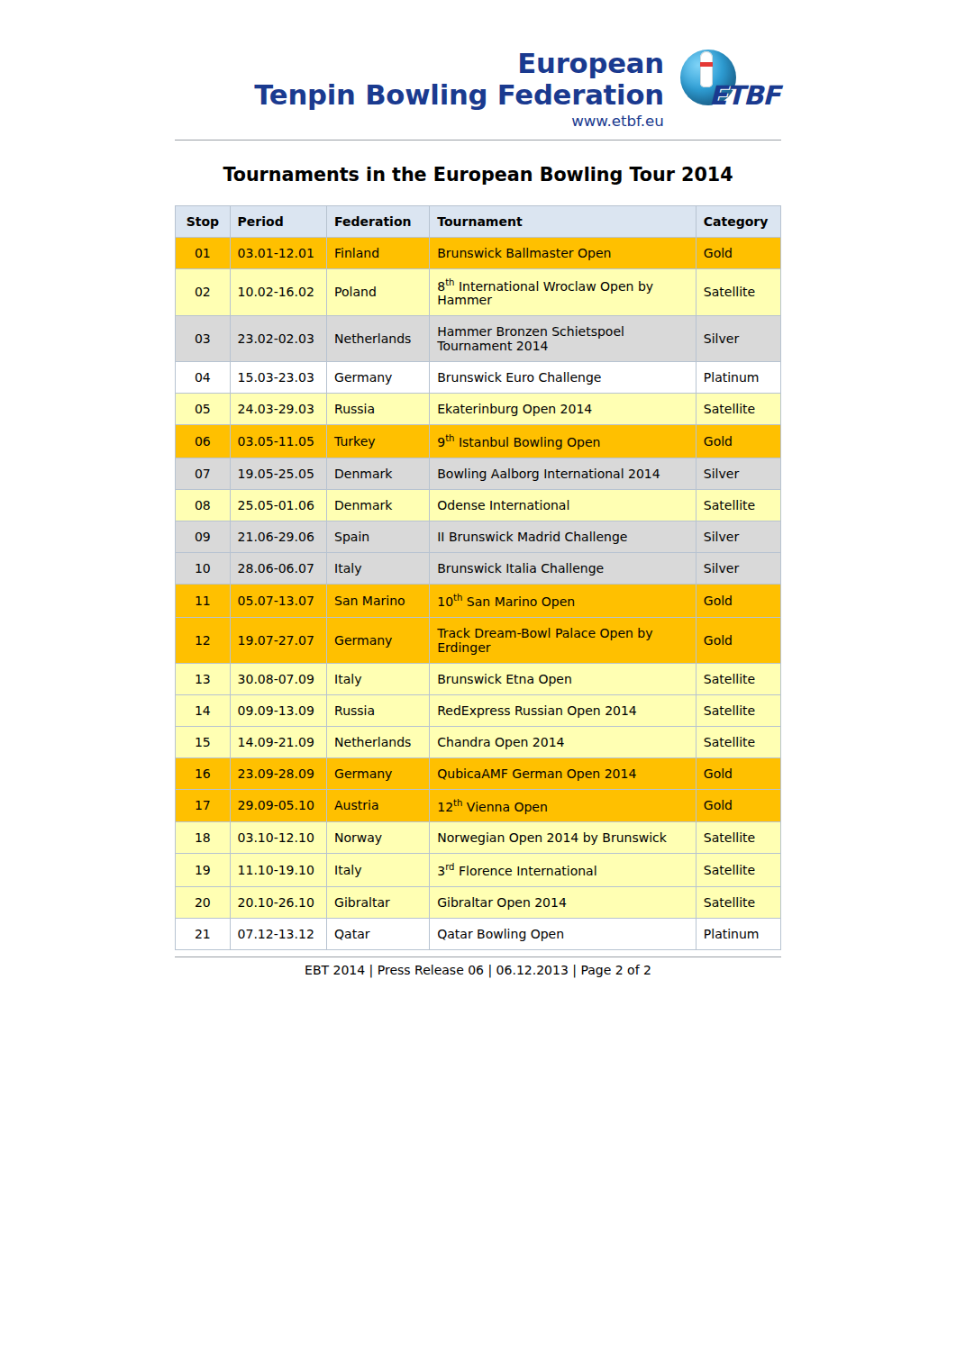European
Tenpin Bowling Federation
www.etbf.eu
ETBF
Tournaments in the European Bowling Tour 2014
| Stop | Period | Federation | Tournament | Category |
| --- | --- | --- | --- | --- |
| 01 | 03.01-12.01 | Finland | Brunswick Ballmaster Open | Gold |
| 02 | 10.02-16.02 | Poland | 8 th International Wroclaw Open by Hammer | Satellite |
| 03 | 23.02-02.03 | Netherlands | Hammer Bronzen Schietspoel Tournament 2014 | Silver |
| 04 | 15.03-23.03 | Germany | Brunswick Euro Challenge | Platinum |
| 05 | 24.03-29.03 | Russia | Ekaterinburg Open 2014 | Satellite |
| 06 | 03.05-11.05 | Turkey | 9 th Istanbul Bowling Open | Gold |
| 07 | 19.05-25.05 | Denmark | Bowling Aalborg International 2014 | Silver |
| 08 | 25.05-01.06 | Denmark | Odense International | Satellite |
| 09 | 21.06-29.06 | Spain | II Brunswick Madrid Challenge | Silver |
| 10 | 28.06-06.07 | Italy | Brunswick Italia Challenge | Silver |
| 11 | 05.07-13.07 | San Marino | 10 th San Marino Open | Gold |
| 12 | 19.07-27.07 | Germany | Track Dream-Bowl Palace Open by Erdinger | Gold |
| 13 | 30.08-07.09 | Italy | Brunswick Etna Open | Satellite |
| 14 | 09.09-13.09 | Russia | RedExpress Russian Open 2014 | Satellite |
| 15 | 14.09-21.09 | Netherlands | Chandra Open 2014 | Satellite |
| 16 | 23.09-28.09 | Germany | QubicaAMF German Open 2014 | Gold |
| 17 | 29.09-05.10 | Austria | 12 th Vienna Open | Gold |
| 18 | 03.10-12.10 | Norway | Norwegian Open 2014 by Brunswick | Satellite |
| 19 | 11.10-19.10 | Italy | 3 rd Florence International | Satellite |
| 20 | 20.10-26.10 | Gibraltar | Gibraltar Open 2014 | Satellite |
| 21 | 07.12-13.12 | Qatar | Qatar Bowling Open | Platinum |
EBT 2014 | Press Release 06 | 06.12.2013 | Page 2 of 2